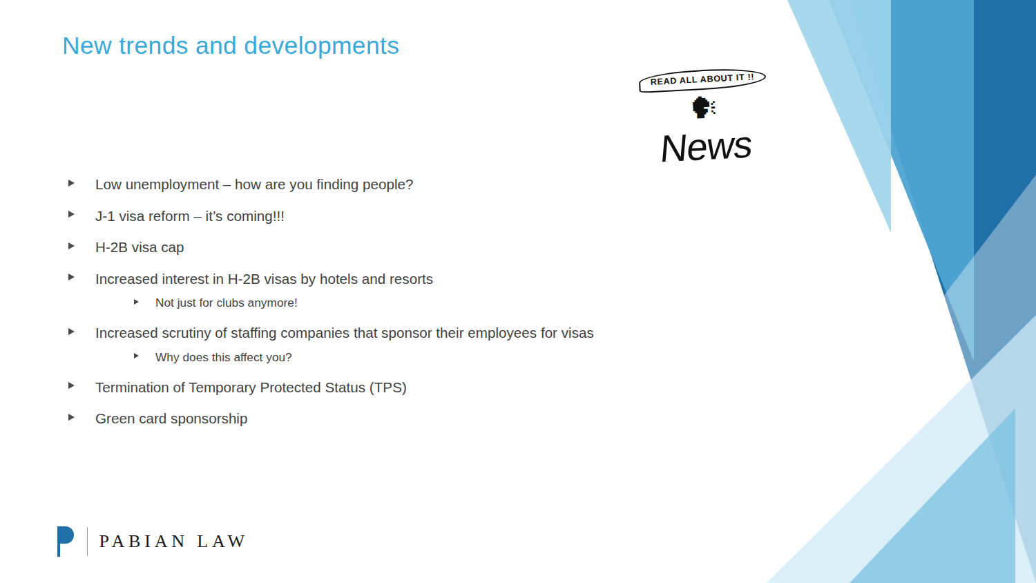New trends and developments
READ ALL ABOUT IT !!
🗣
News
Low unemployment – how are you finding people?
J-1 visa reform – it’s coming!!!
H-2B visa cap
Increased interest in H-2B visas by hotels and resorts
Not just for clubs anymore!
Increased scrutiny of staffing companies that sponsor their employees for visas
Why does this affect you?
Termination of Temporary Protected Status (TPS)
Green card sponsorship
PABIAN LAW